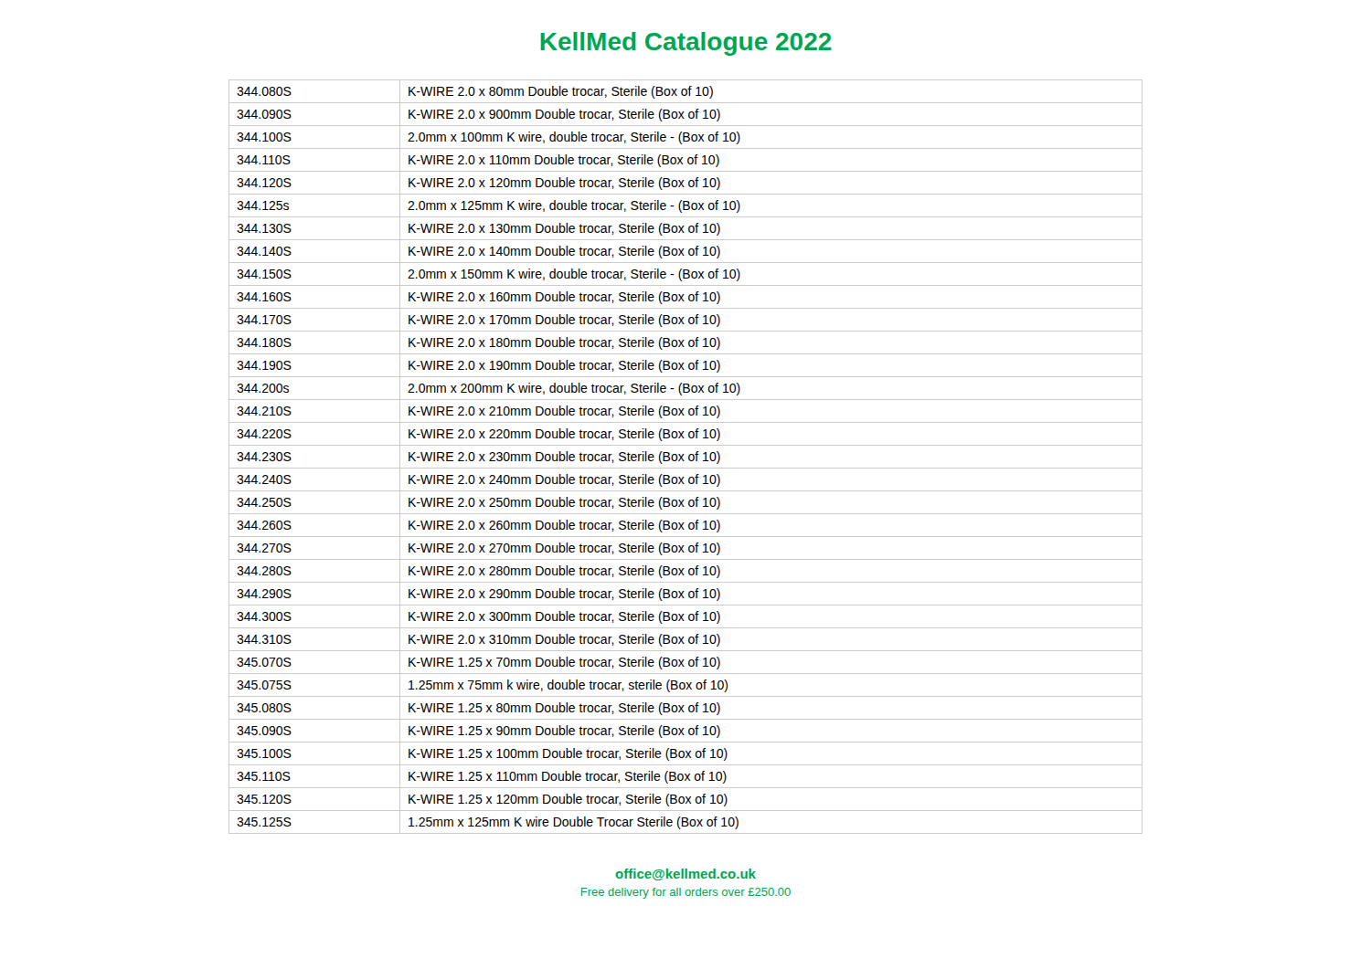KellMed Catalogue 2022
| 344.080S | K-WIRE 2.0 x 80mm Double trocar, Sterile (Box of 10) |
| 344.090S | K-WIRE 2.0 x 900mm Double trocar, Sterile (Box of 10) |
| 344.100S | 2.0mm x 100mm K wire, double trocar, Sterile - (Box of 10) |
| 344.110S | K-WIRE 2.0 x 110mm Double trocar, Sterile (Box of 10) |
| 344.120S | K-WIRE 2.0 x 120mm Double trocar, Sterile (Box of 10) |
| 344.125s | 2.0mm x 125mm K wire, double trocar, Sterile - (Box of 10) |
| 344.130S | K-WIRE 2.0 x 130mm Double trocar, Sterile (Box of 10) |
| 344.140S | K-WIRE 2.0 x 140mm Double trocar, Sterile (Box of 10) |
| 344.150S | 2.0mm x 150mm K wire, double trocar, Sterile - (Box of 10) |
| 344.160S | K-WIRE 2.0 x 160mm Double trocar, Sterile (Box of 10) |
| 344.170S | K-WIRE 2.0 x 170mm Double trocar, Sterile (Box of 10) |
| 344.180S | K-WIRE 2.0 x 180mm Double trocar, Sterile (Box of 10) |
| 344.190S | K-WIRE 2.0 x 190mm Double trocar, Sterile (Box of 10) |
| 344.200s | 2.0mm x 200mm K wire, double trocar, Sterile - (Box of 10) |
| 344.210S | K-WIRE 2.0 x 210mm Double trocar, Sterile (Box of 10) |
| 344.220S | K-WIRE 2.0 x 220mm Double trocar, Sterile (Box of 10) |
| 344.230S | K-WIRE 2.0 x 230mm Double trocar, Sterile (Box of 10) |
| 344.240S | K-WIRE 2.0 x 240mm Double trocar, Sterile (Box of 10) |
| 344.250S | K-WIRE 2.0 x 250mm Double trocar, Sterile (Box of 10) |
| 344.260S | K-WIRE 2.0 x 260mm Double trocar, Sterile (Box of 10) |
| 344.270S | K-WIRE 2.0 x 270mm Double trocar, Sterile (Box of 10) |
| 344.280S | K-WIRE 2.0 x 280mm Double trocar, Sterile (Box of 10) |
| 344.290S | K-WIRE 2.0 x 290mm Double trocar, Sterile (Box of 10) |
| 344.300S | K-WIRE 2.0 x 300mm Double trocar, Sterile (Box of 10) |
| 344.310S | K-WIRE 2.0 x 310mm Double trocar, Sterile (Box of 10) |
| 345.070S | K-WIRE 1.25 x 70mm Double trocar, Sterile (Box of 10) |
| 345.075S | 1.25mm x 75mm k wire, double trocar, sterile (Box of 10) |
| 345.080S | K-WIRE 1.25 x 80mm Double trocar, Sterile (Box of 10) |
| 345.090S | K-WIRE 1.25 x 90mm Double trocar, Sterile (Box of 10) |
| 345.100S | K-WIRE 1.25 x 100mm Double trocar, Sterile (Box of 10) |
| 345.110S | K-WIRE 1.25 x 110mm Double trocar, Sterile (Box of 10) |
| 345.120S | K-WIRE 1.25 x 120mm Double trocar, Sterile (Box of 10) |
| 345.125S | 1.25mm x 125mm K wire Double Trocar Sterile (Box of 10) |
office@kellmed.co.uk
Free delivery for all orders over £250.00